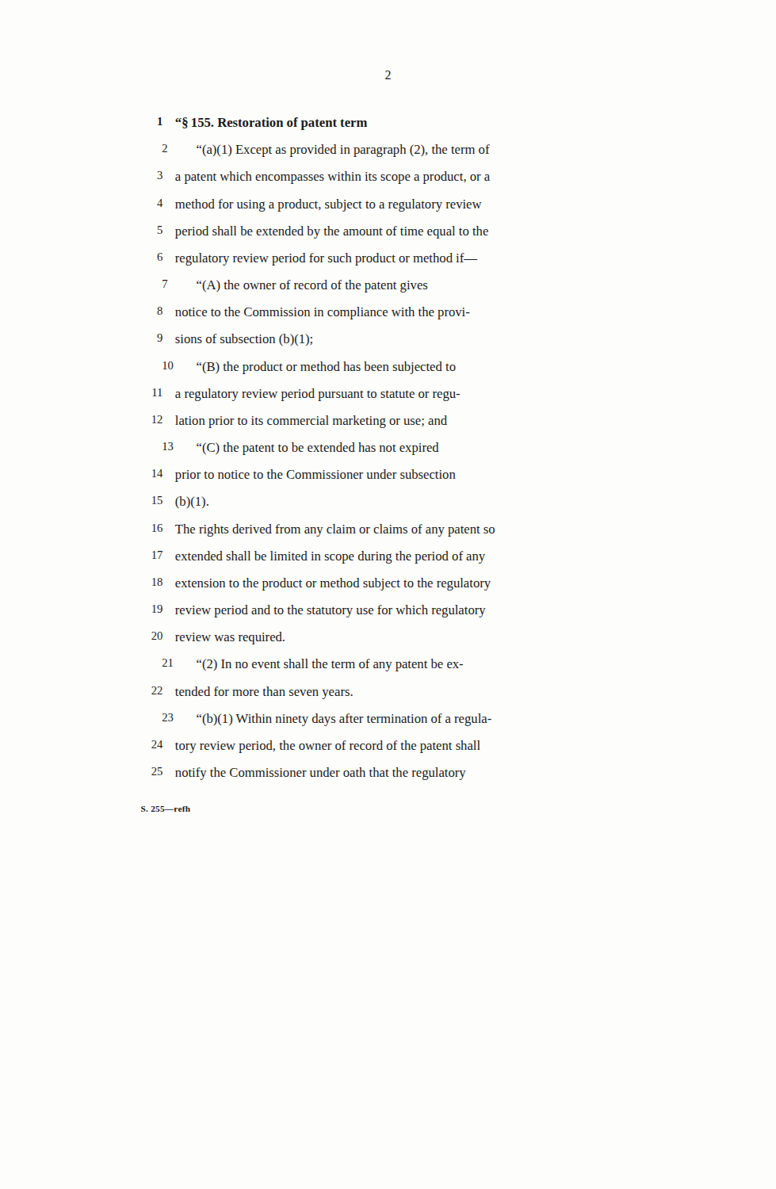2
“§ 155. Restoration of patent term
“(a)(1) Except as provided in paragraph (2), the term of
a patent which encompasses within its scope a product, or a
method for using a product, subject to a regulatory review
period shall be extended by the amount of time equal to the
regulatory review period for such product or method if—
“(A) the owner of record of the patent gives
notice to the Commission in compliance with the provi-
sions of subsection (b)(1);
“(B) the product or method has been subjected to
a regulatory review period pursuant to statute or regu-
lation prior to its commercial marketing or use; and
“(C) the patent to be extended has not expired
prior to notice to the Commissioner under subsection
(b)(1).
The rights derived from any claim or claims of any patent so
extended shall be limited in scope during the period of any
extension to the product or method subject to the regulatory
review period and to the statutory use for which regulatory
review was required.
“(2) In no event shall the term of any patent be ex-
tended for more than seven years.
“(b)(1) Within ninety days after termination of a regula-
tory review period, the owner of record of the patent shall
notify the Commissioner under oath that the regulatory
S. 255—refh